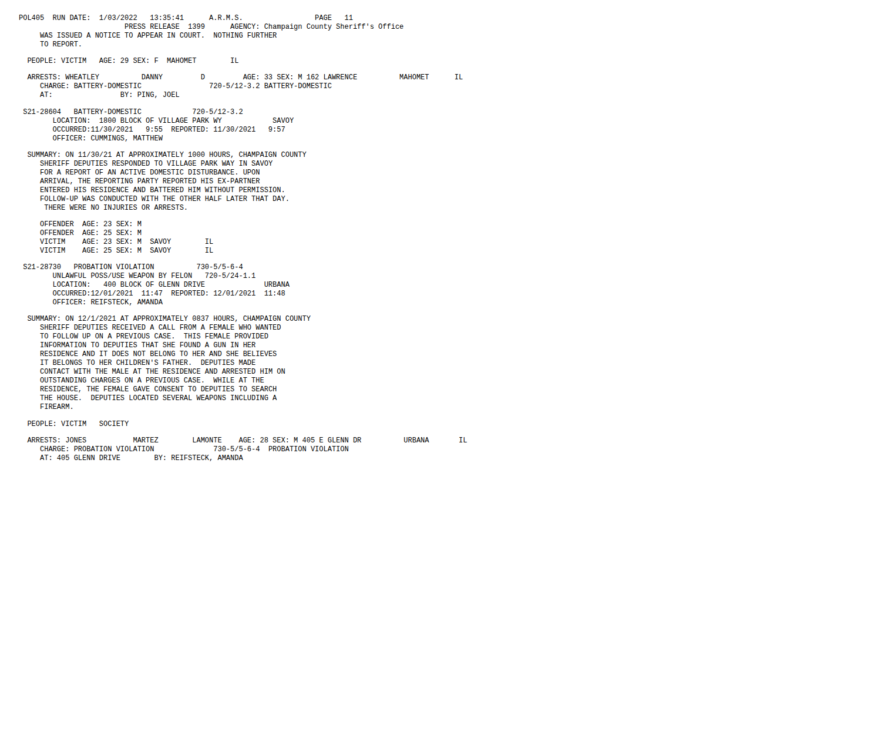POL405  RUN DATE:  1/03/2022   13:35:41      A.R.M.S.                 PAGE   11
                         PRESS RELEASE  1399      AGENCY: Champaign County Sheriff's Office
     WAS ISSUED A NOTICE TO APPEAR IN COURT.  NOTHING FURTHER
     TO REPORT.
  PEOPLE: VICTIM   AGE: 29 SEX: F  MAHOMET        IL
  ARRESTS: WHEATLEY          DANNY         D         AGE: 33 SEX: M 162 LAWRENCE          MAHOMET      IL
     CHARGE: BATTERY-DOMESTIC                720-5/12-3.2 BATTERY-DOMESTIC
     AT:                BY: PING, JOEL
 S21-28604   BATTERY-DOMESTIC            720-5/12-3.2
        LOCATION:  1800 BLOCK OF VILLAGE PARK WY            SAVOY
        OCCURRED:11/30/2021   9:55  REPORTED: 11/30/2021   9:57
        OFFICER: CUMMINGS, MATTHEW
  SUMMARY: ON 11/30/21 AT APPROXIMATELY 1000 HOURS, CHAMPAIGN COUNTY
     SHERIFF DEPUTIES RESPONDED TO VILLAGE PARK WAY IN SAVOY
     FOR A REPORT OF AN ACTIVE DOMESTIC DISTURBANCE. UPON
     ARRIVAL, THE REPORTING PARTY REPORTED HIS EX-PARTNER
     ENTERED HIS RESIDENCE AND BATTERED HIM WITHOUT PERMISSION.
     FOLLOW-UP WAS CONDUCTED WITH THE OTHER HALF LATER THAT DAY.
      THERE WERE NO INJURIES OR ARRESTS.
     OFFENDER  AGE: 23 SEX: M
     OFFENDER  AGE: 25 SEX: M
     VICTIM    AGE: 23 SEX: M  SAVOY        IL
     VICTIM    AGE: 25 SEX: M  SAVOY        IL
 S21-28730   PROBATION VIOLATION          730-5/5-6-4
        UNLAWFUL POSS/USE WEAPON BY FELON   720-5/24-1.1
        LOCATION:   400 BLOCK OF GLENN DRIVE              URBANA
        OCCURRED:12/01/2021  11:47  REPORTED: 12/01/2021  11:48
        OFFICER: REIFSTECK, AMANDA
  SUMMARY: ON 12/1/2021 AT APPROXIMATELY 0837 HOURS, CHAMPAIGN COUNTY
     SHERIFF DEPUTIES RECEIVED A CALL FROM A FEMALE WHO WANTED
     TO FOLLOW UP ON A PREVIOUS CASE.  THIS FEMALE PROVIDED
     INFORMATION TO DEPUTIES THAT SHE FOUND A GUN IN HER
     RESIDENCE AND IT DOES NOT BELONG TO HER AND SHE BELIEVES
     IT BELONGS TO HER CHILDREN'S FATHER.  DEPUTIES MADE
     CONTACT WITH THE MALE AT THE RESIDENCE AND ARRESTED HIM ON
     OUTSTANDING CHARGES ON A PREVIOUS CASE.  WHILE AT THE
     RESIDENCE, THE FEMALE GAVE CONSENT TO DEPUTIES TO SEARCH
     THE HOUSE.  DEPUTIES LOCATED SEVERAL WEAPONS INCLUDING A
     FIREARM.
  PEOPLE: VICTIM   SOCIETY
  ARRESTS: JONES           MARTEZ        LAMONTE    AGE: 28 SEX: M 405 E GLENN DR          URBANA       IL
     CHARGE: PROBATION VIOLATION              730-5/5-6-4  PROBATION VIOLATION
     AT: 405 GLENN DRIVE        BY: REIFSTECK, AMANDA